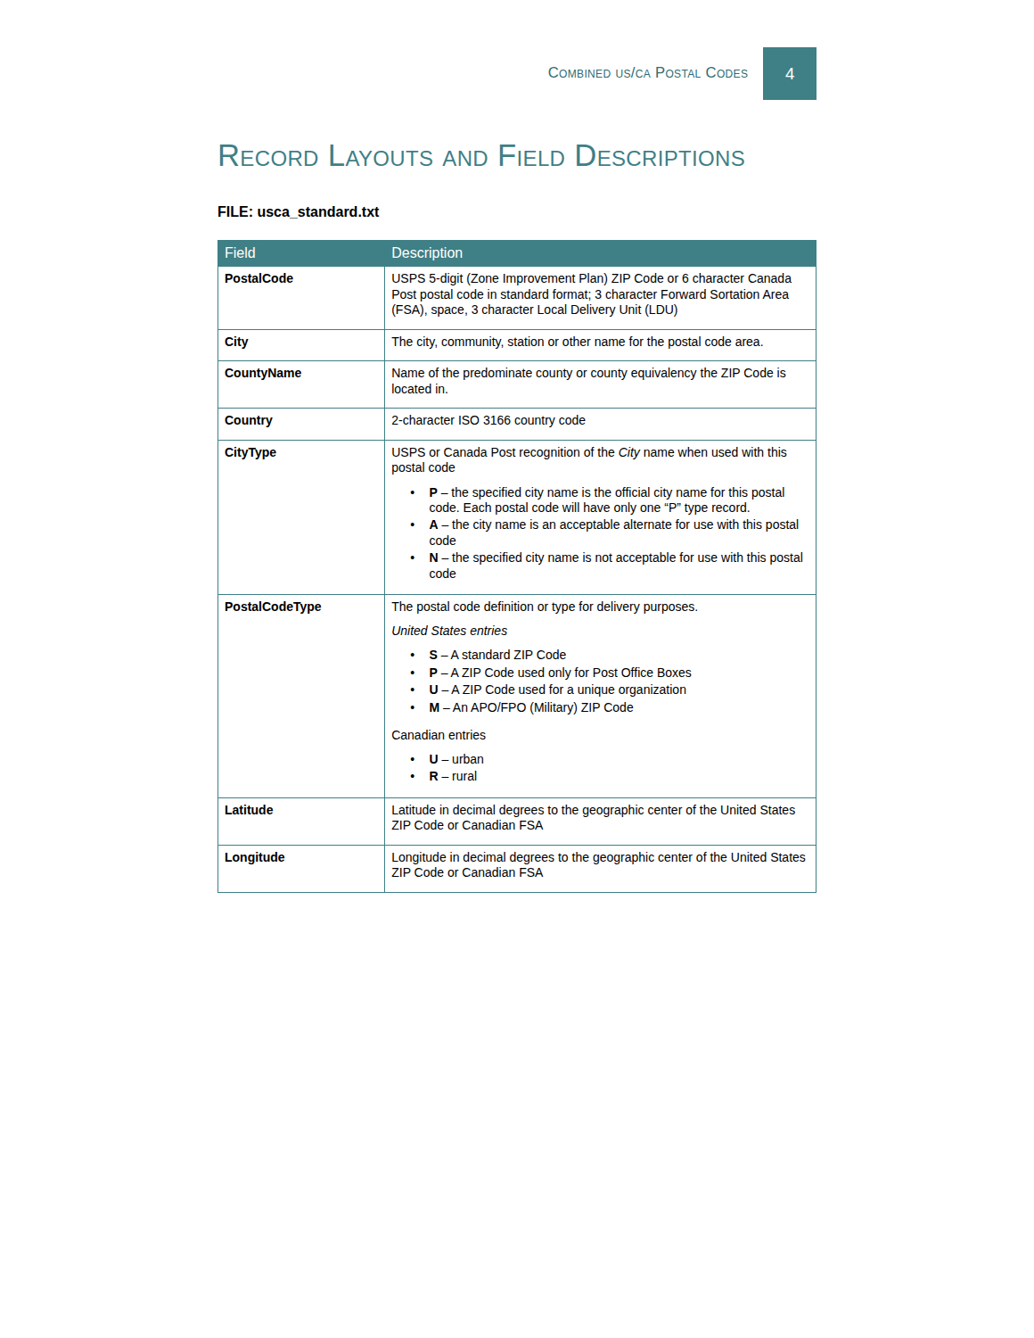Combined us/ca Postal Codes
4
Record Layouts and Field Descriptions
FILE: usca_standard.txt
| Field | Description |
| --- | --- |
| PostalCode | USPS 5-digit (Zone Improvement Plan) ZIP Code or 6 character Canada Post postal code in standard format; 3 character Forward Sortation Area (FSA), space, 3 character Local Delivery Unit (LDU) |
| City | The city, community, station or other name for the postal code area. |
| CountyName | Name of the predominate county or county equivalency the ZIP Code is located in. |
| Country | 2-character ISO 3166 country code |
| CityType | USPS or Canada Post recognition of the City name when used with this postal code P – the specified city name is the official city name for this postal code. Each postal code will have only one “P” type record. A – the city name is an acceptable alternate for use with this postal code N – the specified city name is not acceptable for use with this postal code |
| PostalCodeType | The postal code definition or type for delivery purposes. United States entries S – A standard ZIP Code P – A ZIP Code used only for Post Office Boxes U – A ZIP Code used for a unique organization M – An APO/FPO (Military) ZIP Code Canadian entries U – urban R – rural |
| Latitude | Latitude in decimal degrees to the geographic center of the United States ZIP Code or Canadian FSA |
| Longitude | Longitude in decimal degrees to the geographic center of the United States ZIP Code or Canadian FSA |